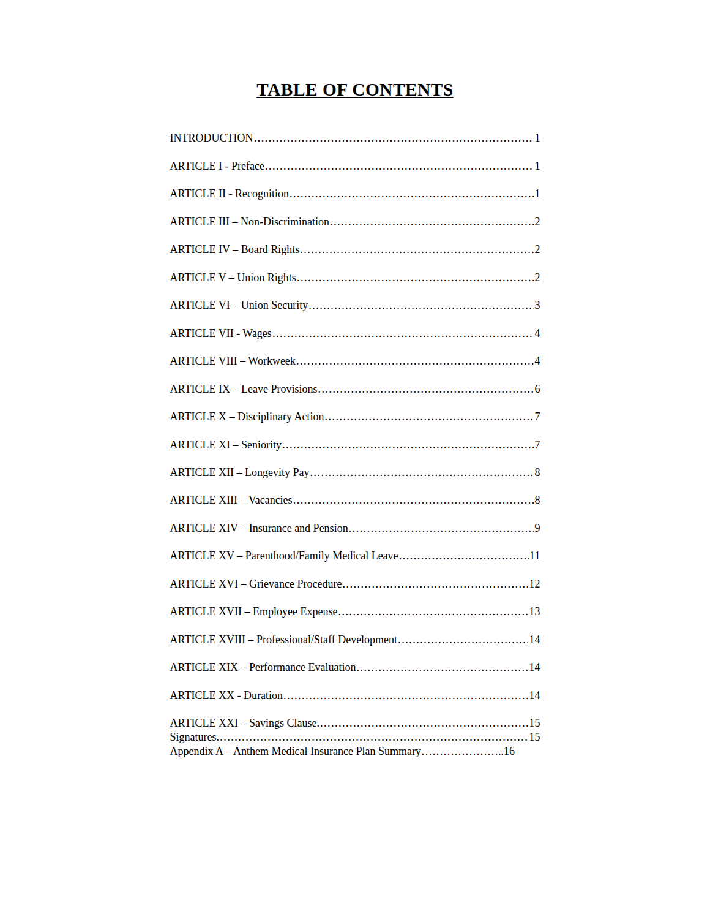TABLE OF CONTENTS
INTRODUCTION ................................................................................................ 1
ARTICLE I - Preface ................................................................................................ 1
ARTICLE II - Recognition ................................................................................................ 1
ARTICLE III – Non-Discrimination ................................................................................................ 2
ARTICLE IV – Board Rights ................................................................................................ 2
ARTICLE V – Union Rights ................................................................................................ 2
ARTICLE VI – Union Security ................................................................................................ 3
ARTICLE VII - Wages ................................................................................................ 4
ARTICLE VIII – Workweek ................................................................................................ 4
ARTICLE IX – Leave Provisions ................................................................................................ 6
ARTICLE X – Disciplinary Action ................................................................................................ 7
ARTICLE XI – Seniority ................................................................................................ 7
ARTICLE XII – Longevity Pay ................................................................................................ 8
ARTICLE XIII – Vacancies ................................................................................................ 8
ARTICLE XIV – Insurance and Pension ................................................................................................ 9
ARTICLE XV – Parenthood/Family Medical Leave ................................................................................................ 11
ARTICLE XVI – Grievance Procedure ................................................................................................ 12
ARTICLE XVII – Employee Expense ................................................................................................ 13
ARTICLE XVIII – Professional/Staff Development ................................................................................................ 14
ARTICLE XIX – Performance Evaluation ................................................................................................ 14
ARTICLE XX - Duration ................................................................................................ 14
ARTICLE XXI – Savings Clause. ................................................................................................ 15
Signatures. ................................................................................................ 15
Appendix A – Anthem Medical Insurance Plan Summary…………………..16